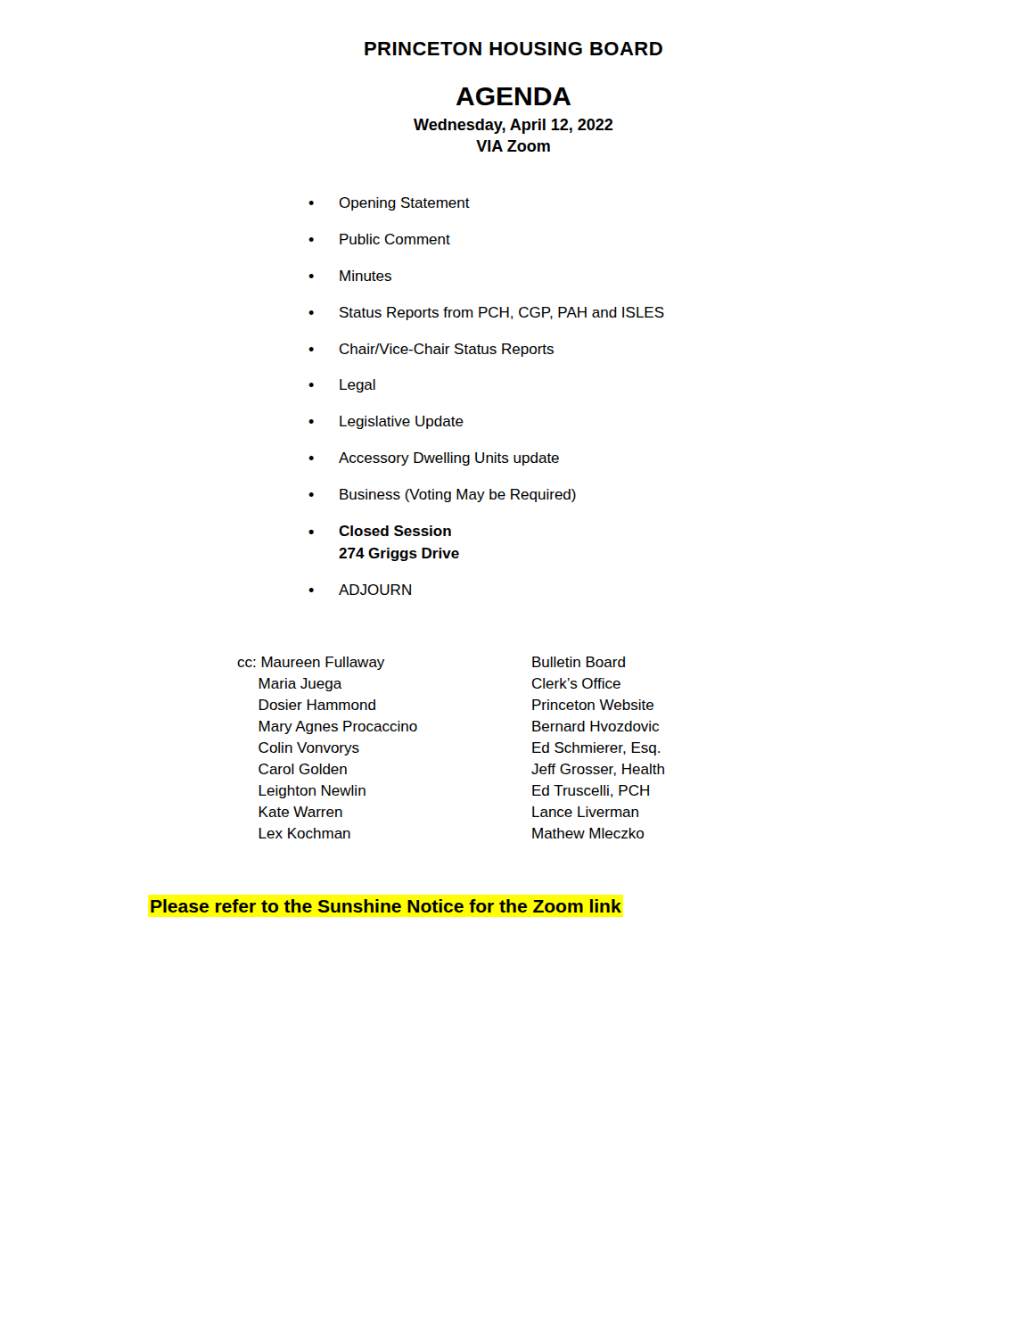PRINCETON HOUSING BOARD
AGENDA
Wednesday, April 12, 2022
VIA Zoom
Opening Statement
Public Comment
Minutes
Status Reports from PCH, CGP, PAH and ISLES
Chair/Vice-Chair Status Reports
Legal
Legislative Update
Accessory Dwelling Units update
Business (Voting May be Required)
Closed Session274 Griggs Drive
ADJOURN
| cc: Maureen Fullaway | Bulletin Board |
| Maria Juega | Clerk’s Office |
| Dosier Hammond | Princeton Website |
| Mary Agnes Procaccino | Bernard Hvozdovic |
| Colin Vonvorys | Ed Schmierer, Esq. |
| Carol Golden | Jeff Grosser, Health |
| Leighton Newlin | Ed Truscelli, PCH |
| Kate Warren | Lance Liverman |
| Lex Kochman | Mathew Mleczko |
Please refer to the Sunshine Notice for the Zoom link